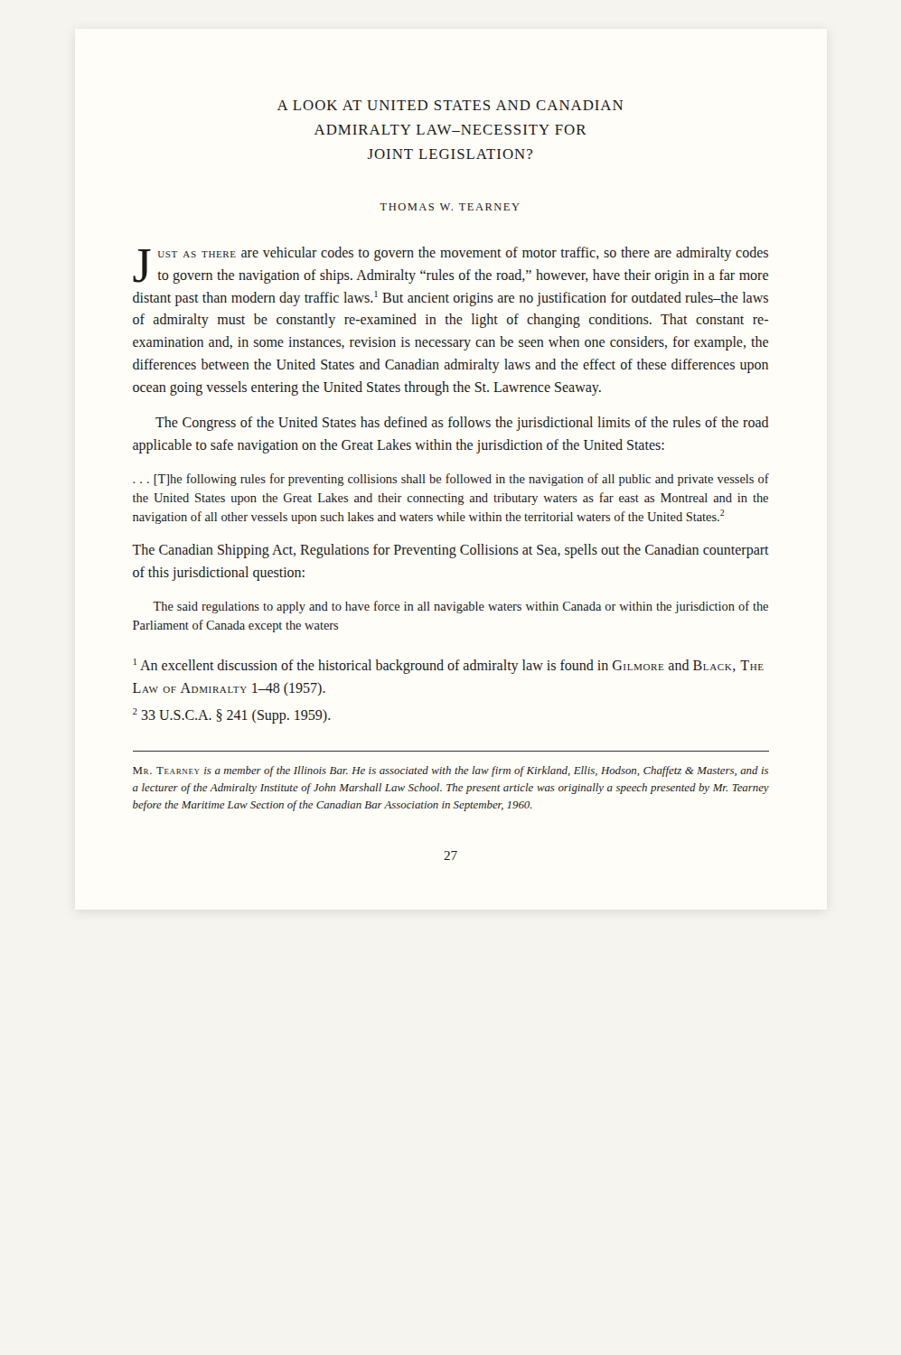A Look at United States and Canadian
Admiralty Law–Necessity for
Joint Legislation?
Thomas W. Tearney
Just as there are vehicular codes to govern the movement of motor traffic, so there are admiralty codes to govern the navigation of ships. Admiralty “rules of the road,” however, have their origin in a far more distant past than modern day traffic laws.1 But ancient origins are no justification for outdated rules–the laws of admiralty must be constantly re-examined in the light of changing conditions. That constant re-examination and, in some instances, revision is necessary can be seen when one considers, for example, the differences between the United States and Canadian admiralty laws and the effect of these differences upon ocean going vessels entering the United States through the St. Lawrence Seaway.
The Congress of the United States has defined as follows the jurisdictional limits of the rules of the road applicable to safe navigation on the Great Lakes within the jurisdiction of the United States:
. . . [T]he following rules for preventing collisions shall be followed in the navigation of all public and private vessels of the United States upon the Great Lakes and their connecting and tributary waters as far east as Montreal and in the navigation of all other vessels upon such lakes and waters while within the territorial waters of the United States.2
The Canadian Shipping Act, Regulations for Preventing Collisions at Sea, spells out the Canadian counterpart of this jurisdictional question:
The said regulations to apply and to have force in all navigable waters within Canada or within the jurisdiction of the Parliament of Canada except the waters
1 An excellent discussion of the historical background of admiralty law is found in Gilmore and Black, The Law of Admiralty 1–48 (1957).
2 33 U.S.C.A. § 241 (Supp. 1959).
Mr. Tearney is a member of the Illinois Bar. He is associated with the law firm of Kirkland, Ellis, Hodson, Chaffetz & Masters, and is a lecturer of the Admiralty Institute of John Marshall Law School. The present article was originally a speech presented by Mr. Tearney before the Maritime Law Section of the Canadian Bar Association in September, 1960.
27